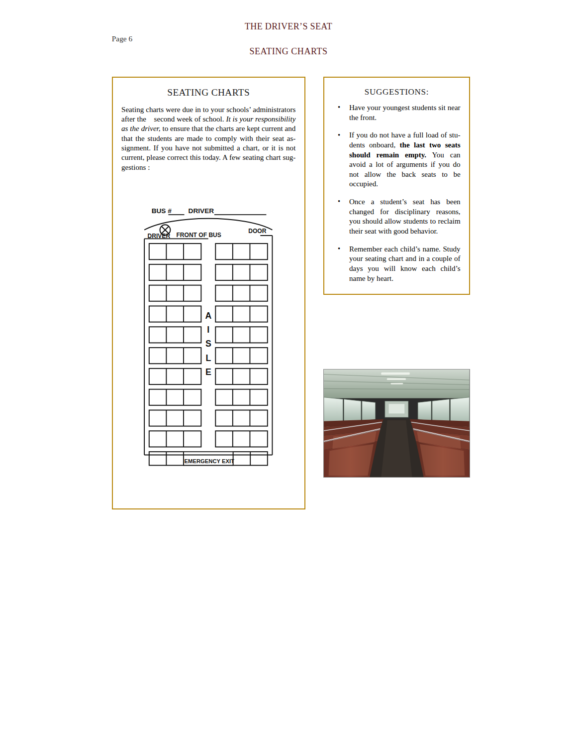THE DRIVER’S SEAT
Page 6
SEATING CHARTS
SEATING CHARTS
Seating charts were due in to your schools’ administrators after the second week of school. It is your responsibility as the driver, to ensure that the charts are kept current and that the students are made to comply with their seat assignment. If you have not submitted a chart, or it is not current, please correct this today. A few seating chart suggestions :
BUS # DRIVER DRIVER FRONT OF BUS DOOR EMERGENCY EXIT A I S L E
SUGGESTIONS:
Have your youngest students sit near the front.
If you do not have a full load of students onboard, the last two seats should remain empty. You can avoid a lot of arguments if you do not allow the back seats to be occupied.
Once a student’s seat has been changed for disciplinary reasons, you should allow students to reclaim their seat with good behavior.
Remember each child’s name. Study your seating chart and in a couple of days you will know each child’s name by heart.